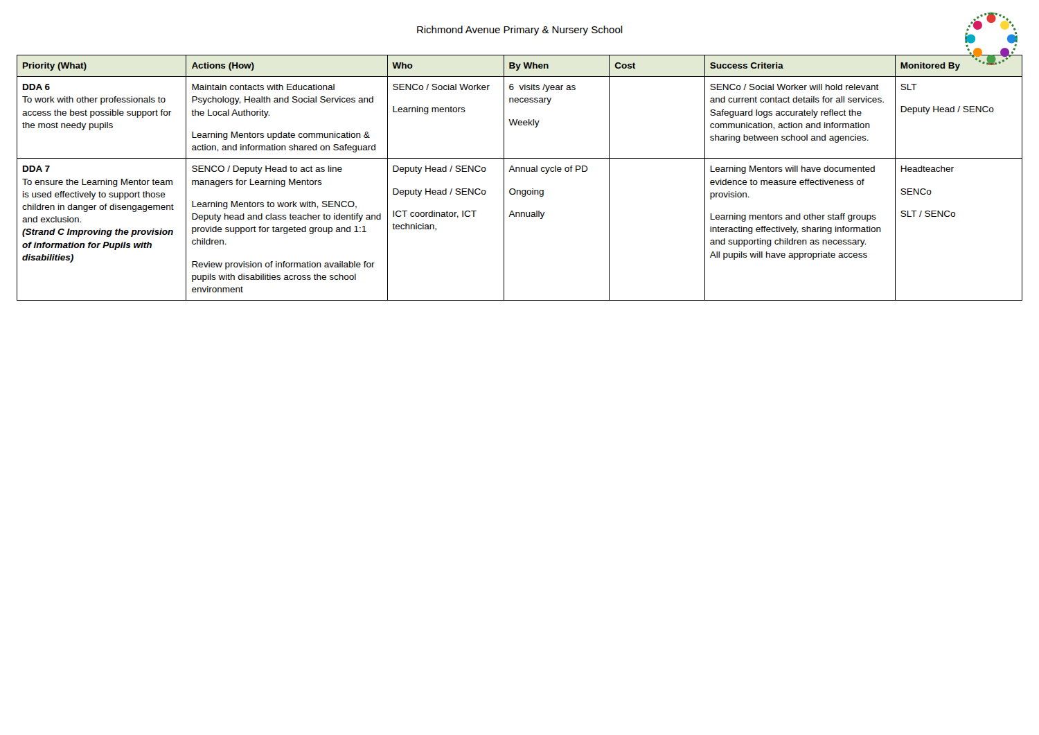Richmond Avenue Primary & Nursery School
| Priority (What) | Actions (How) | Who | By When | Cost | Success Criteria | Monitored By |
| --- | --- | --- | --- | --- | --- | --- |
| DDA 6 To work with other professionals to access the best possible support for the most needy pupils | Maintain contacts with Educational Psychology, Health and Social Services and the Local Authority. Learning Mentors update communication & action, and information shared on Safeguard | SENCo / Social Worker Learning mentors | 6 visits /year as necessary Weekly | | SENCo / Social Worker will hold relevant and current contact details for all services. Safeguard logs accurately reflect the communication, action and information sharing between school and agencies. | SLT Deputy Head / SENCo |
| DDA 7 To ensure the Learning Mentor team is used effectively to support those children in danger of disengagement and exclusion. (Strand C Improving the provision of information for Pupils with disabilities) | SENCO / Deputy Head to act as line managers for Learning Mentors Learning Mentors to work with, SENCO, Deputy head and class teacher to identify and provide support for targeted group and 1:1 children. Review provision of information available for pupils with disabilities across the school environment | Deputy Head / SENCo Deputy Head / SENCo ICT coordinator, ICT technician, | Annual cycle of PD Ongoing Annually | | Learning Mentors will have documented evidence to measure effectiveness of provision. Learning mentors and other staff groups interacting effectively, sharing information and supporting children as necessary. All pupils will have appropriate access | Headteacher SENCo SLT / SENCo |